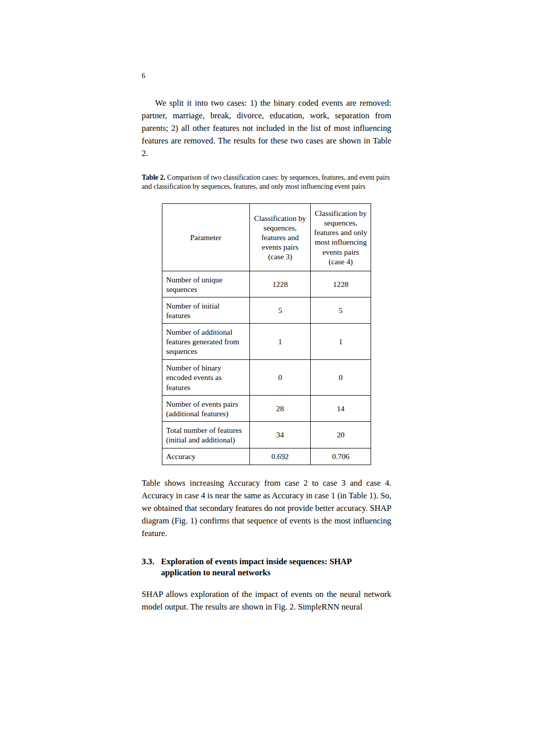6
We split it into two cases: 1) the binary coded events are removed: partner, marriage, break, divorce, education, work, separation from parents; 2) all other features not included in the list of most influencing features are removed. The results for these two cases are shown in Table 2.
Table 2. Comparison of two classification cases: by sequences, features, and event pairs and classification by sequences, features, and only most influencing event pairs
| Parameter | Classification by sequences, features and events pairs (case 3) | Classification by sequences, features and only most influencing events pairs (case 4) |
| Number of unique sequences | 1228 | 1228 |
| Number of initial features | 5 | 5 |
| Number of additional features generated from sequences | 1 | 1 |
| Number of binary encoded events as features | 0 | 0 |
| Number of events pairs (additional features) | 28 | 14 |
| Total number of features (initial and additional) | 34 | 20 |
| Accuracy | 0.692 | 0.706 |
Table shows increasing Accuracy from case 2 to case 3 and case 4. Accuracy in case 4 is near the same as Accuracy in case 1 (in Table 1). So, we obtained that secondary features do not provide better accuracy. SHAP diagram (Fig. 1) confirms that sequence of events is the most influencing feature.
3.3. Exploration of events impact inside sequences: SHAP application to neural networks
SHAP allows exploration of the impact of events on the neural network model output. The results are shown in Fig. 2. SimpleRNN neural